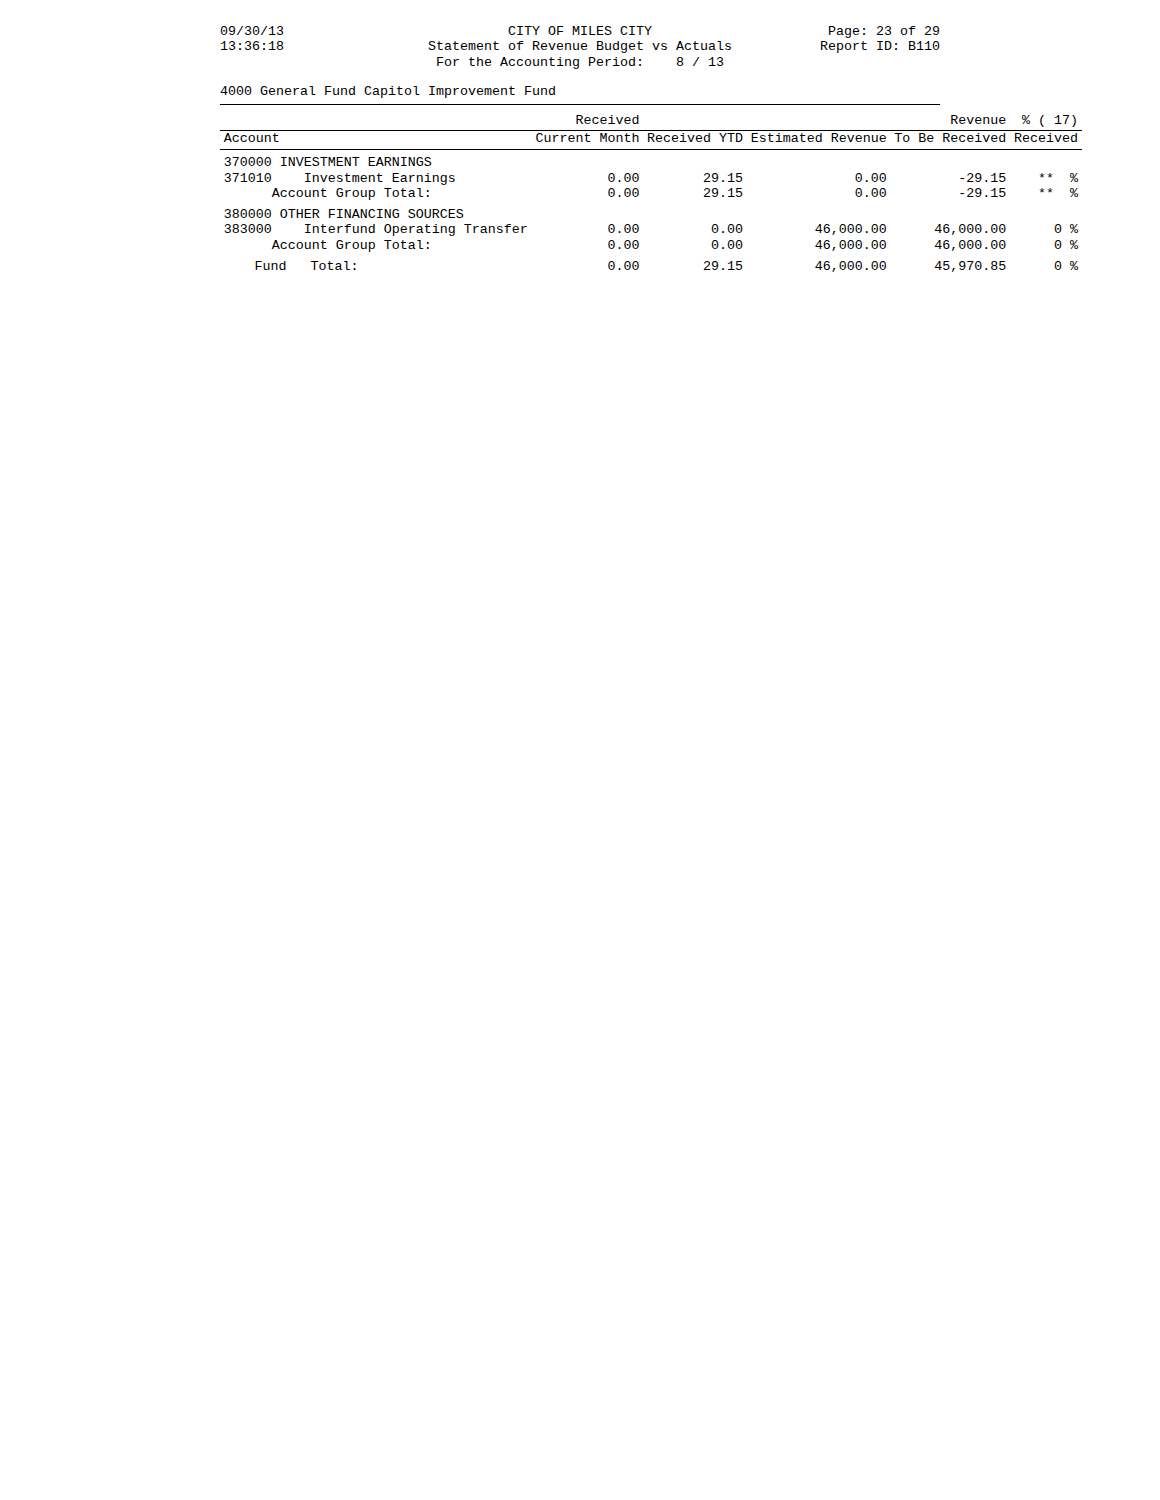| 09/30/13 | CITY OF MILES CITY | Page: 23 of 29 |
| 13:36:18 | Statement of Revenue Budget vs Actuals | Report ID: B110 |
| | For the Accounting Period: 8 / 13 | |
4000 General Fund Capitol Improvement Fund
| | Received | | | Revenue | % ( 17) |
| --- | --- | --- | --- | --- | --- |
| Account | Current Month | Received YTD | Estimated Revenue | To Be Received | Received |
| 370000 INVESTMENT EARNINGS |
| 371010 Investment Earnings | 0.00 | 29.15 | 0.00 | -29.15 | ** % |
| Account Group Total: | 0.00 | 29.15 | 0.00 | -29.15 | ** % |
| 380000 OTHER FINANCING SOURCES |
| 383000 Interfund Operating Transfer | 0.00 | 0.00 | 46,000.00 | 46,000.00 | 0 % |
| Account Group Total: | 0.00 | 0.00 | 46,000.00 | 46,000.00 | 0 % |
| Fund Total: | 0.00 | 29.15 | 46,000.00 | 45,970.85 | 0 % |